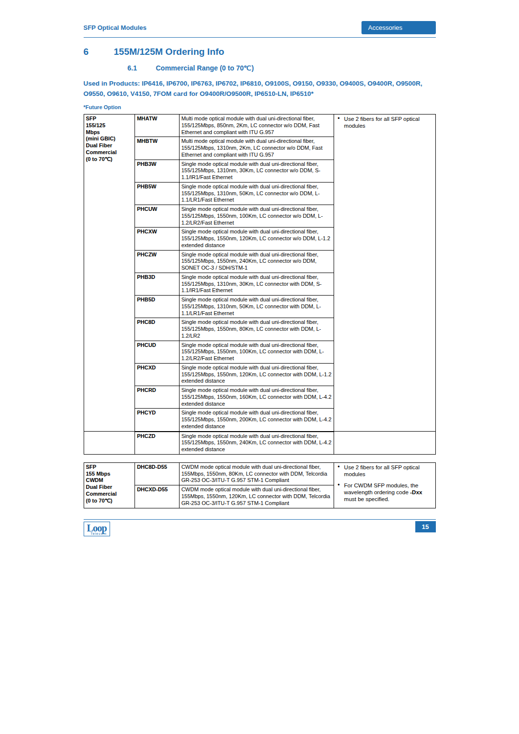SFP Optical Modules
Accessories
6155M/125M Ordering Info
6.1 Commercial Range (0 to 70℃)
Used in Products: IP6416, IP6700, IP6763, IP6702, IP6810, O9100S, O9150, O9330, O9400S, O9400R, O9500R, O9550, O9610, V4150, 7FOM card for O9400R/O9500R, IP6510-LN, IP6510*
*Future Option
| SFP 155/125 Mbps (mini GBIC) Dual Fiber Commercial (0 to 70℃) | MHATW | Multi mode optical module with dual uni-directional fiber, 155/125Mbps, 850nm, 2Km, LC connector w/o DDM, Fast Ethernet and compliant with ITU G.957 | Use 2 fibers for all SFP optical modules |
| MHBTW | Multi mode optical module with dual uni-directional fiber, 155/125Mbps, 1310nm, 2Km, LC connector w/o DDM, Fast Ethernet and compliant with ITU G.957 |
| PHB3W | Single mode optical module with dual uni-directional fiber, 155/125Mbps, 1310nm, 30Km, LC connector w/o DDM, S-1.1/IR1/Fast Ethernet |
| PHB5W | Single mode optical module with dual uni-directional fiber, 155/125Mbps, 1310nm, 50Km, LC connector w/o DDM, L-1.1/LR1/Fast Ethernet |
| PHCUW | Single mode optical module with dual uni-directional fiber, 155/125Mbps, 1550nm, 100Km, LC connector w/o DDM, L-1.2/LR2/Fast Ethernet |
| PHCXW | Single mode optical module with dual uni-directional fiber, 155/125Mbps, 1550nm, 120Km, LC connector w/o DDM, L-1.2 extended distance |
| PHCZW | Single mode optical module with dual uni-directional fiber, 155/125Mbps, 1550nm, 240Km, LC connector w/o DDM, SONET OC-3 / SDH/STM-1 |
| PHB3D | Single mode optical module with dual uni-directional fiber, 155/125Mbps, 1310nm, 30Km, LC connector with DDM, S-1.1/IR1/Fast Ethernet |
| PHB5D | Single mode optical module with dual uni-directional fiber, 155/125Mbps, 1310nm, 50Km, LC connector with DDM, L-1.1/LR1/Fast Ethernet |
| PHC8D | Single mode optical module with dual uni-directional fiber, 155/125Mbps, 1550nm, 80Km, LC connector with DDM, L-1.2/LR2 |
| PHCUD | Single mode optical module with dual uni-directional fiber, 155/125Mbps, 1550nm, 100Km, LC connector with DDM, L-1.2/LR2/Fast Ethernet |
| PHCXD | Single mode optical module with dual uni-directional fiber, 155/125Mbps, 1550nm, 120Km, LC connector with DDM, L-1.2 extended distance |
| PHCRD | Single mode optical module with dual uni-directional fiber, 155/125Mbps, 1550nm, 160Km, LC connector with DDM, L-4.2 extended distance |
| PHCYD | Single mode optical module with dual uni-directional fiber, 155/125Mbps, 1550nm, 200Km, LC connector with DDM, L-4.2 extended distance |
| | PHCZD | Single mode optical module with dual uni-directional fiber, 155/125Mbps, 1550nm, 240Km, LC connector with DDM, L-4.2 extended distance | |
| SFP 155 Mbps CWDM Dual Fiber Commercial (0 to 70℃) | DHC8D-D55 | CWDM mode optical module with dual uni-directional fiber, 155Mbps, 1550nm, 80Km, LC connector with DDM, Telcordia GR-253 OC-3/ITU-T G.957 STM-1 Compliant | Use 2 fibers for all SFP optical modules For CWDM SFP modules, the wavelength ordering code -Dxx must be specified. |
| DHCXD-D55 | CWDM mode optical module with dual uni-directional fiber, 155Mbps, 1550nm, 120Km, LC connector with DDM, Telcordia GR-253 OC-3/ITU-T G.957 STM-1 Compliant |
Loop Telecom
15